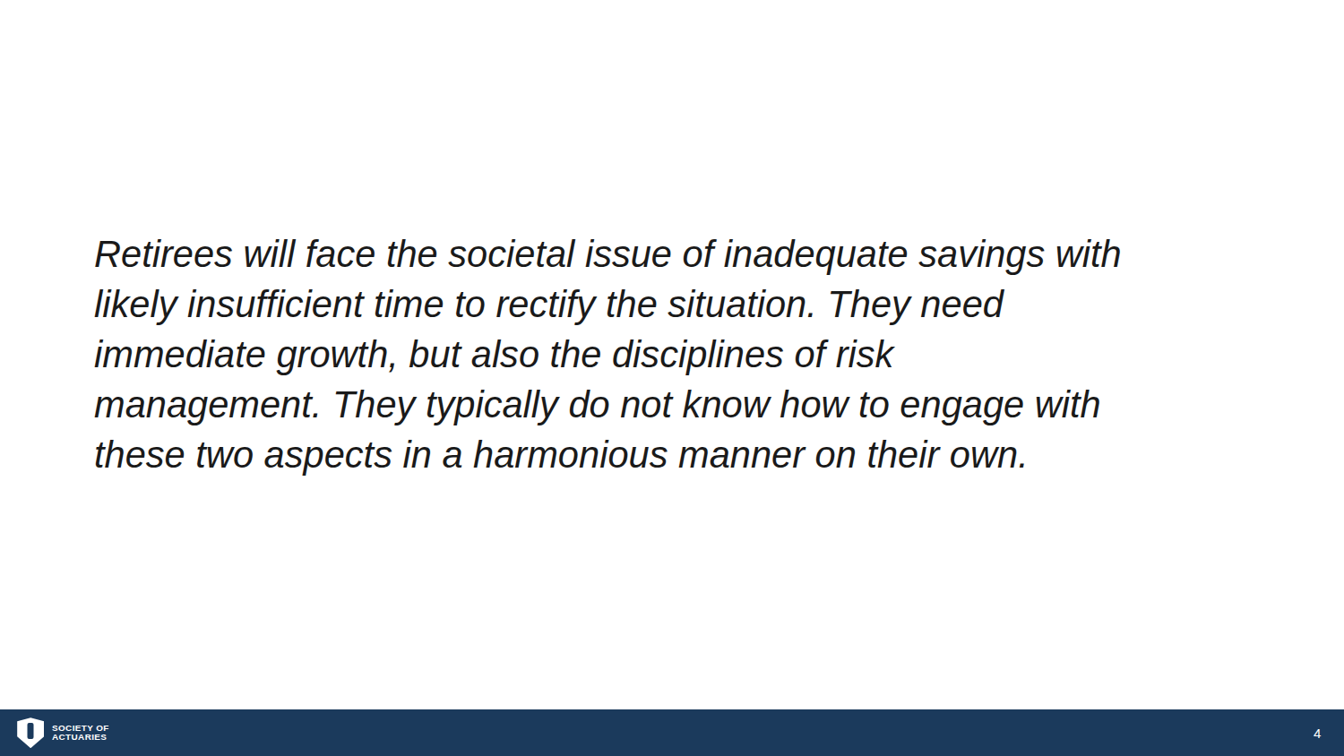Retirees will face the societal issue of inadequate savings with likely insufficient time to rectify the situation. They need immediate growth, but also the disciplines of risk management. They typically do not know how to engage with these two aspects in a harmonious manner on their own.
Society of
Actuaries
4